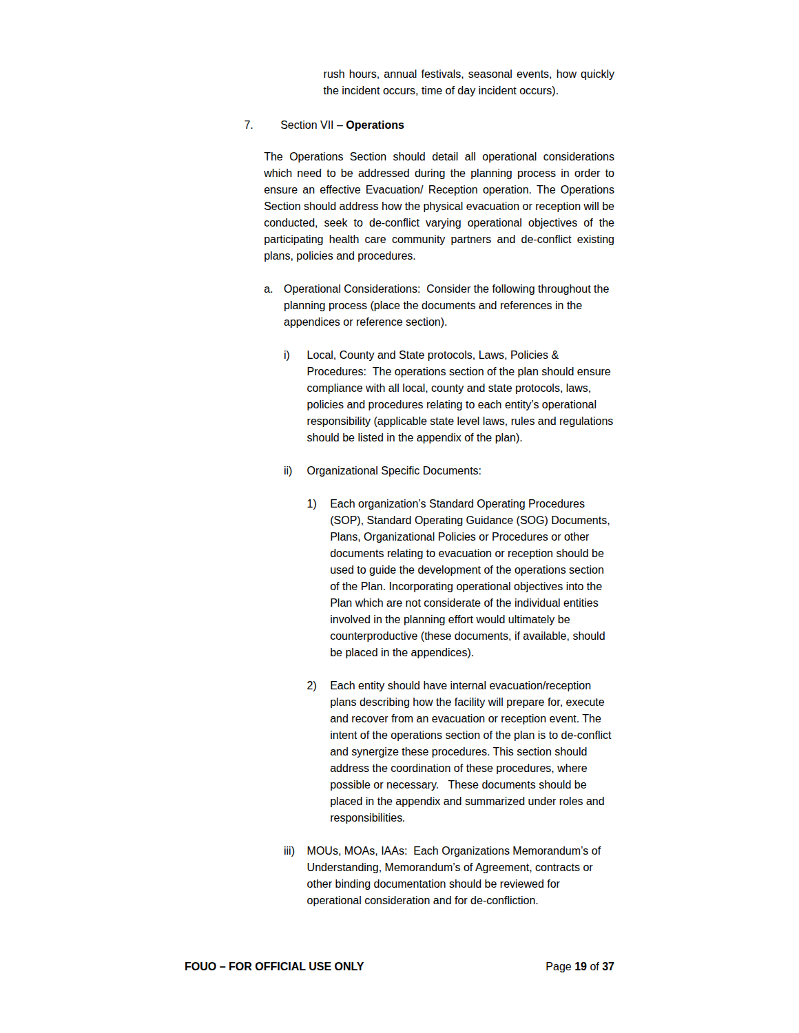rush hours, annual festivals, seasonal events, how quickly the incident occurs, time of day incident occurs).
7.
Section VII – Operations
The Operations Section should detail all operational considerations which need to be addressed during the planning process in order to ensure an effective Evacuation/ Reception operation. The Operations Section should address how the physical evacuation or reception will be conducted, seek to de-conflict varying operational objectives of the participating health care community partners and de-conflict existing plans, policies and procedures.
a.
Operational Considerations: Consider the following throughout the planning process (place the documents and references in the appendices or reference section).
i)
Local, County and State protocols, Laws, Policies & Procedures: The operations section of the plan should ensure compliance with all local, county and state protocols, laws, policies and procedures relating to each entity’s operational responsibility (applicable state level laws, rules and regulations should be listed in the appendix of the plan).
ii)
Organizational Specific Documents:
1)
Each organization’s Standard Operating Procedures (SOP), Standard Operating Guidance (SOG) Documents, Plans, Organizational Policies or Procedures or other documents relating to evacuation or reception should be used to guide the development of the operations section of the Plan. Incorporating operational objectives into the Plan which are not considerate of the individual entities involved in the planning effort would ultimately be counterproductive (these documents, if available, should be placed in the appendices).
2)
Each entity should have internal evacuation/reception plans describing how the facility will prepare for, execute and recover from an evacuation or reception event. The intent of the operations section of the plan is to de-conflict and synergize these procedures. This section should address the coordination of these procedures, where possible or necessary. These documents should be placed in the appendix and summarized under roles and responsibilities.
iii)
MOUs, MOAs, IAAs: Each Organizations Memorandum’s of Understanding, Memorandum’s of Agreement, contracts or other binding documentation should be reviewed for operational consideration and for de-confliction.
FOUO – FOR OFFICIAL USE ONLY
Page 19 of 37